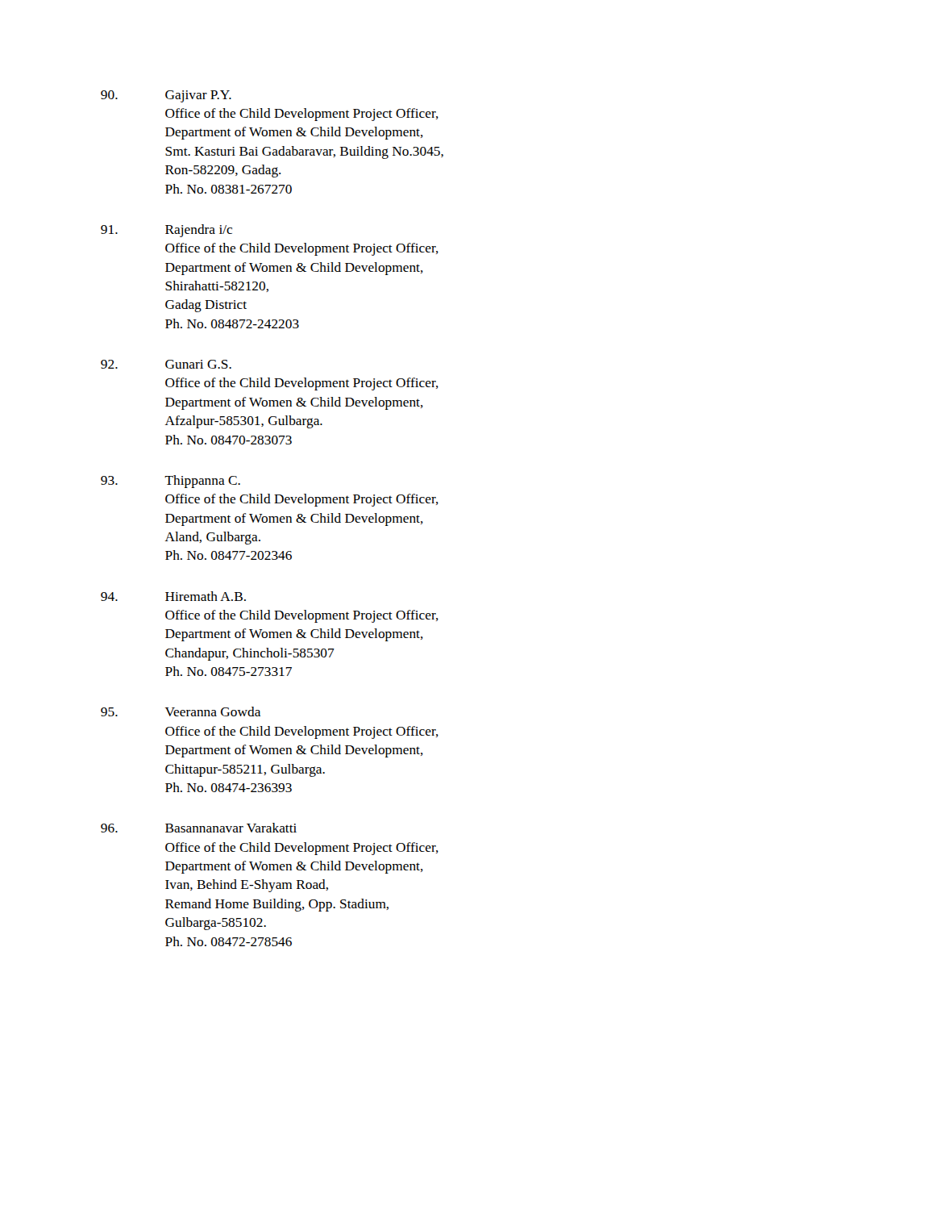90.
Gajivar P.Y.
Office of the Child Development Project Officer,
Department of Women & Child Development,
Smt. Kasturi Bai Gadabaravar, Building No.3045,
Ron-582209, Gadag.
Ph. No. 08381-267270
91.
Rajendra i/c
Office of the Child Development Project Officer,
Department of Women & Child Development,
Shirahatti-582120,
Gadag District
Ph. No. 084872-242203
92.
Gunari G.S.
Office of the Child Development Project Officer,
Department of Women & Child Development,
Afzalpur-585301, Gulbarga.
Ph. No. 08470-283073
93.
Thippanna C.
Office of the Child Development Project Officer,
Department of Women & Child Development,
Aland, Gulbarga.
Ph. No. 08477-202346
94.
Hiremath A.B.
Office of the Child Development Project Officer,
Department of Women & Child Development,
Chandapur, Chincholi-585307
Ph. No. 08475-273317
95.
Veeranna Gowda
Office of the Child Development Project Officer,
Department of Women & Child Development,
Chittapur-585211, Gulbarga.
Ph. No. 08474-236393
96.
Basannanavar Varakatti
Office of the Child Development Project Officer,
Department of Women & Child Development,
Ivan, Behind E-Shyam Road,
Remand Home Building, Opp. Stadium,
Gulbarga-585102.
Ph. No. 08472-278546